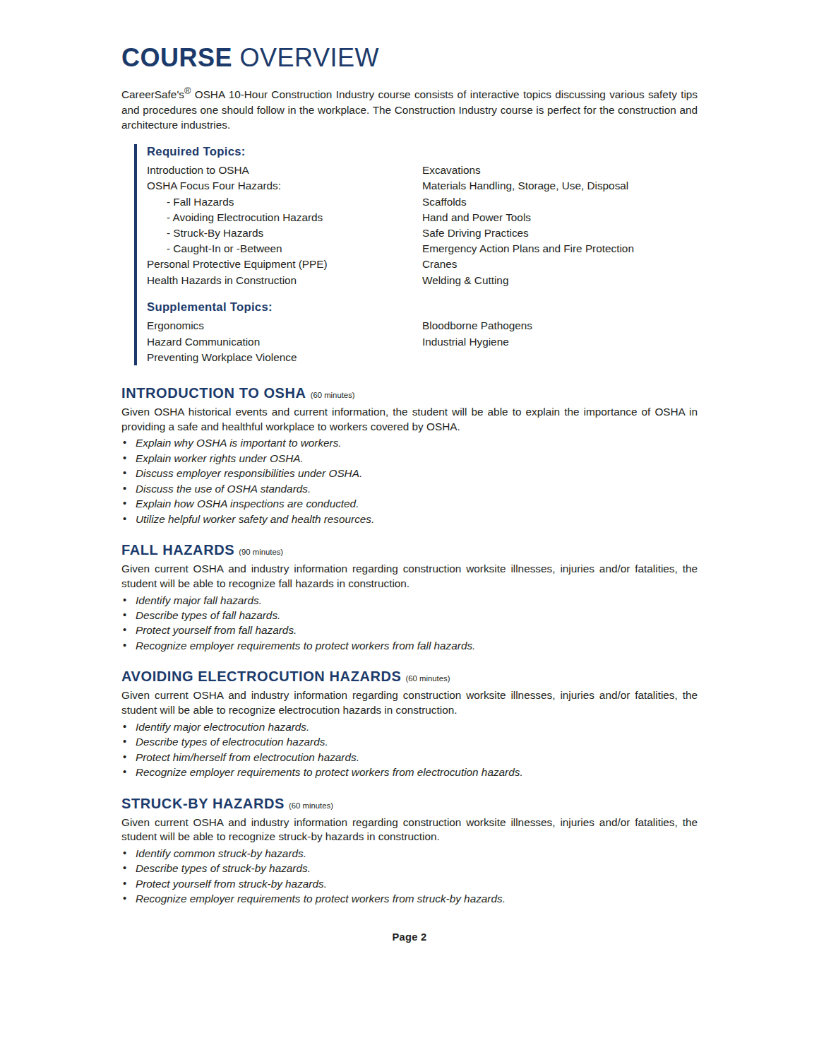Course Overview
CareerSafe's® OSHA 10-Hour Construction Industry course consists of interactive topics discussing various safety tips and procedures one should follow in the workplace. The Construction Industry course is perfect for the construction and architecture industries.
Required Topics:
| Introduction to OSHA | Excavations |
| OSHA Focus Four Hazards: | Materials Handling, Storage, Use, Disposal |
| - Fall Hazards | Scaffolds |
| - Avoiding Electrocution Hazards | Hand and Power Tools |
| - Struck-By Hazards | Safe Driving Practices |
| - Caught-In or -Between | Emergency Action Plans and Fire Protection |
| Personal Protective Equipment (PPE) | Cranes |
| Health Hazards in Construction | Welding & Cutting |
Supplemental Topics:
| Ergonomics | Bloodborne Pathogens |
| Hazard Communication | Industrial Hygiene |
| Preventing Workplace Violence | |
Introduction to OSHA
(60 minutes)
Given OSHA historical events and current information, the student will be able to explain the importance of OSHA in providing a safe and healthful workplace to workers covered by OSHA.
Explain why OSHA is important to workers.
Explain worker rights under OSHA.
Discuss employer responsibilities under OSHA.
Discuss the use of OSHA standards.
Explain how OSHA inspections are conducted.
Utilize helpful worker safety and health resources.
Fall Hazards
(90 minutes)
Given current OSHA and industry information regarding construction worksite illnesses, injuries and/or fatalities, the student will be able to recognize fall hazards in construction.
Identify major fall hazards.
Describe types of fall hazards.
Protect yourself from fall hazards.
Recognize employer requirements to protect workers from fall hazards.
Avoiding Electrocution Hazards
(60 minutes)
Given current OSHA and industry information regarding construction worksite illnesses, injuries and/or fatalities, the student will be able to recognize electrocution hazards in construction.
Identify major electrocution hazards.
Describe types of electrocution hazards.
Protect him/herself from electrocution hazards.
Recognize employer requirements to protect workers from electrocution hazards.
Struck-By Hazards
(60 minutes)
Given current OSHA and industry information regarding construction worksite illnesses, injuries and/or fatalities, the student will be able to recognize struck-by hazards in construction.
Identify common struck-by hazards.
Describe types of struck-by hazards.
Protect yourself from struck-by hazards.
Recognize employer requirements to protect workers from struck-by hazards.
Page 2